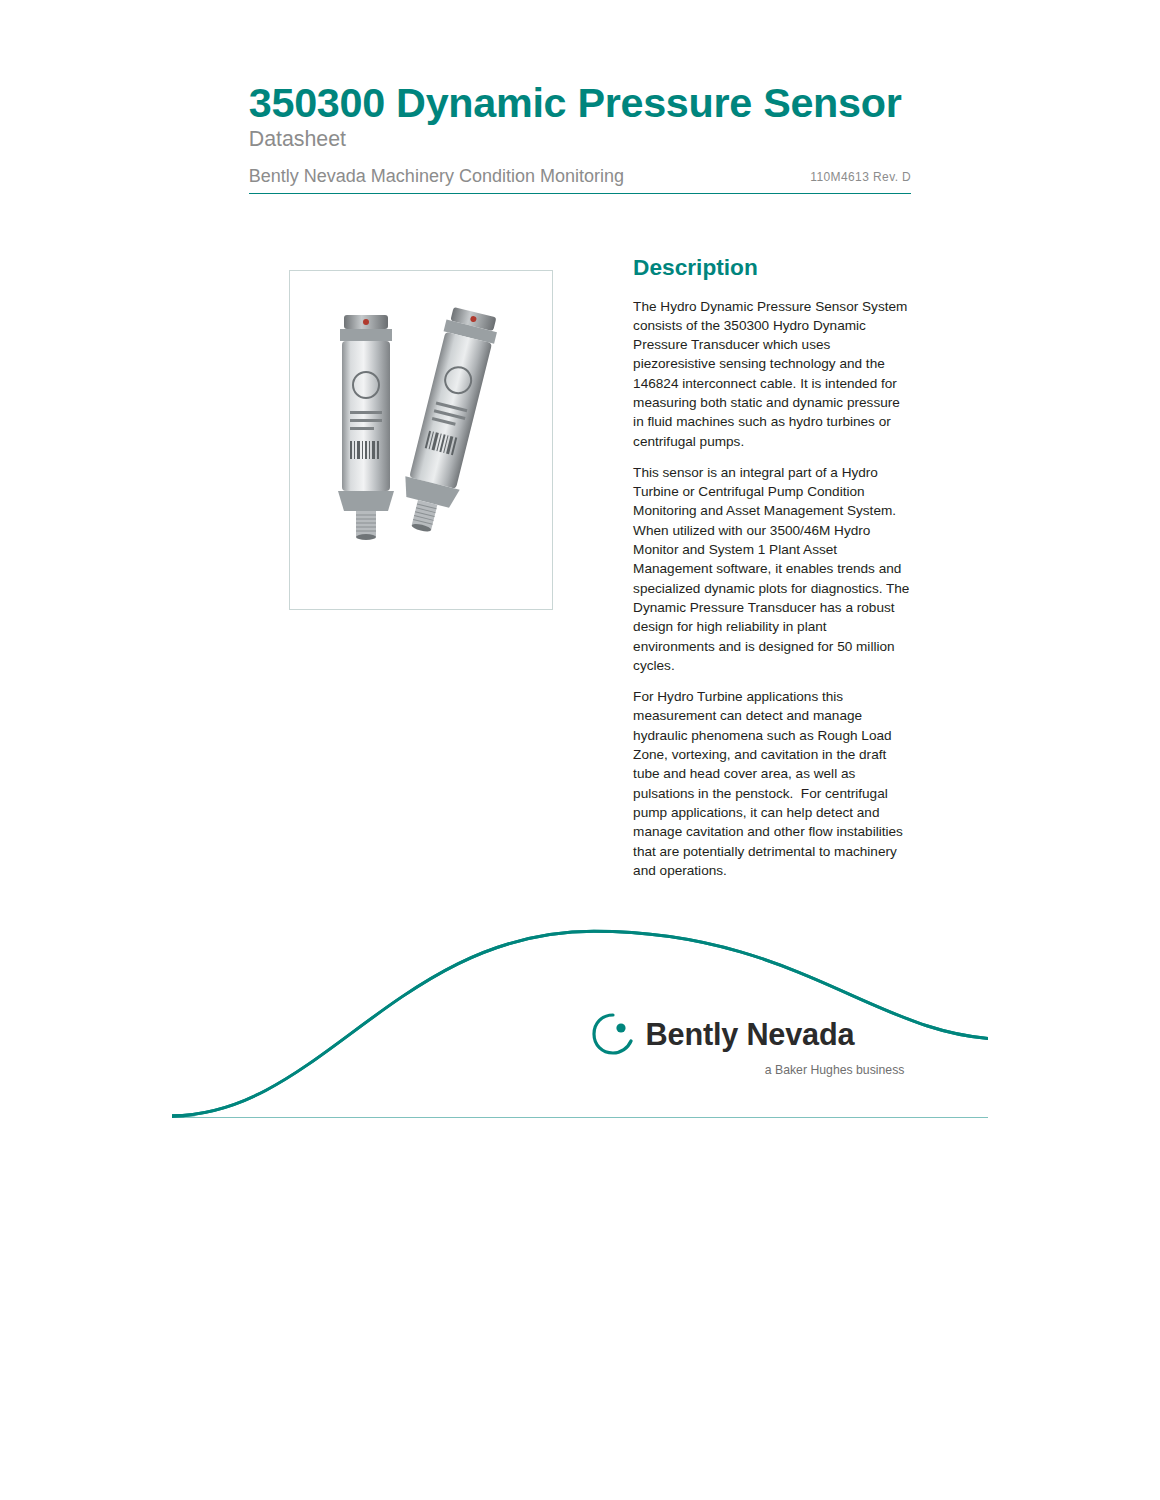350300 Dynamic Pressure Sensor
Datasheet
Bently Nevada Machinery Condition Monitoring 110M4613 Rev. D
Description
The Hydro Dynamic Pressure Sensor System consists of the 350300 Hydro Dynamic Pressure Transducer which uses piezoresistive sensing technology and the 146824 interconnect cable. It is intended for measuring both static and dynamic pressure in fluid machines such as hydro turbines or centrifugal pumps.
This sensor is an integral part of a Hydro Turbine or Centrifugal Pump Condition Monitoring and Asset Management System. When utilized with our 3500/46M Hydro Monitor and System 1 Plant Asset Management software, it enables trends and specialized dynamic plots for diagnostics. The Dynamic Pressure Transducer has a robust design for high reliability in plant environments and is designed for 50 million cycles.
For Hydro Turbine applications this measurement can detect and manage hydraulic phenomena such as Rough Load Zone, vortexing, and cavitation in the draft tube and head cover area, as well as pulsations in the penstock. For centrifugal pump applications, it can help detect and manage cavitation and other flow instabilities that are potentially detrimental to machinery and operations.
Bently Nevada
a Baker Hughes business